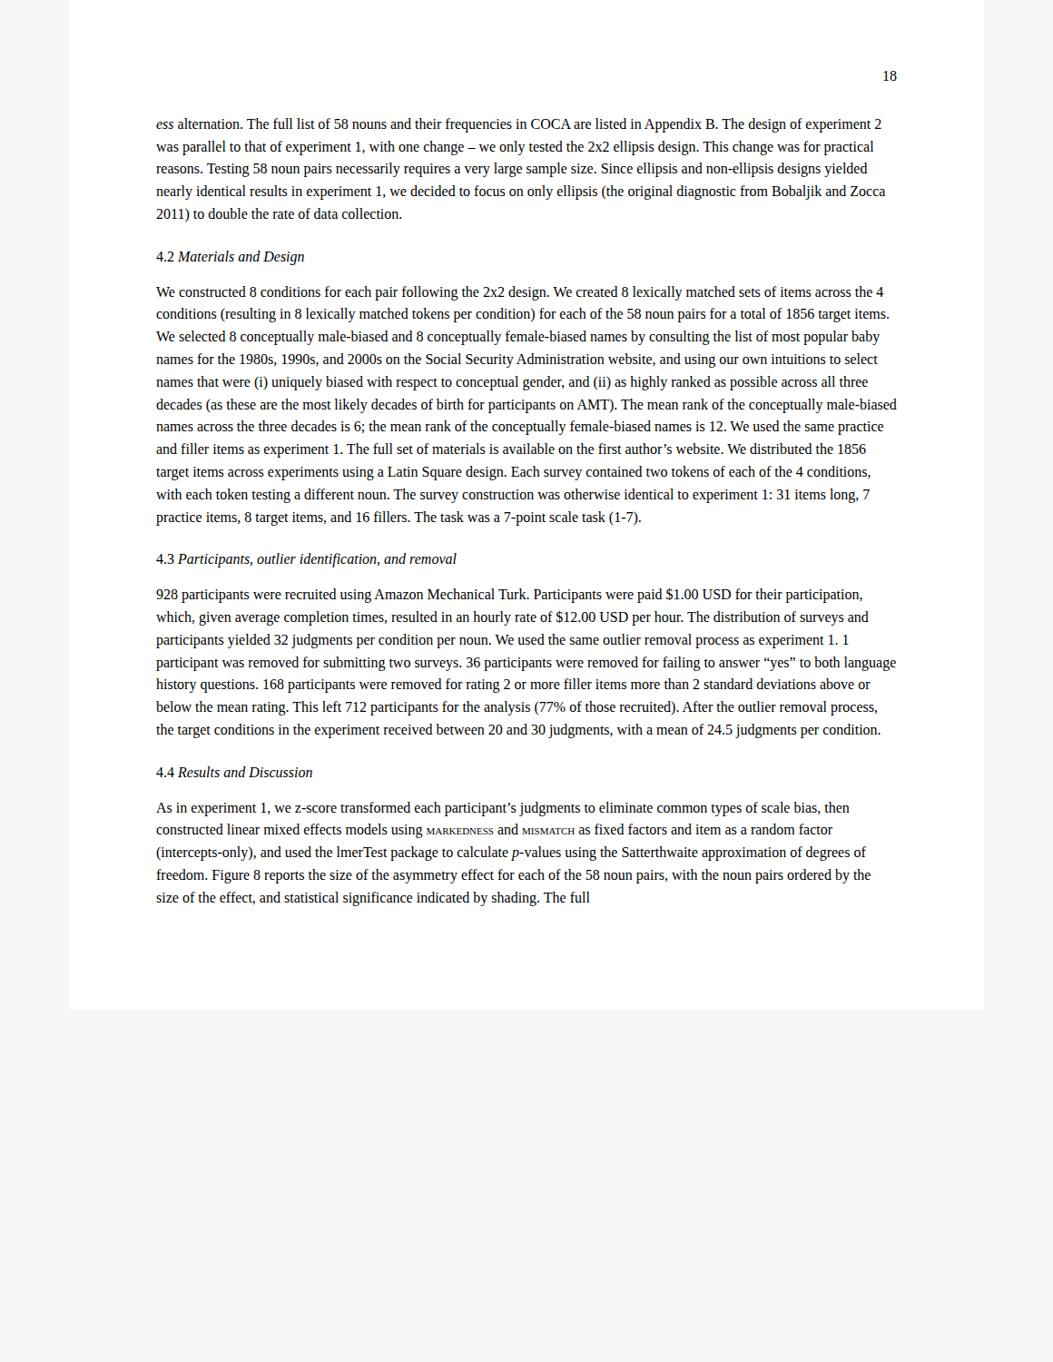18
ess alternation. The full list of 58 nouns and their frequencies in COCA are listed in Appendix B. The design of experiment 2 was parallel to that of experiment 1, with one change – we only tested the 2x2 ellipsis design. This change was for practical reasons. Testing 58 noun pairs necessarily requires a very large sample size. Since ellipsis and non-ellipsis designs yielded nearly identical results in experiment 1, we decided to focus on only ellipsis (the original diagnostic from Bobaljik and Zocca 2011) to double the rate of data collection.
4.2 Materials and Design
We constructed 8 conditions for each pair following the 2x2 design. We created 8 lexically matched sets of items across the 4 conditions (resulting in 8 lexically matched tokens per condition) for each of the 58 noun pairs for a total of 1856 target items. We selected 8 conceptually male-biased and 8 conceptually female-biased names by consulting the list of most popular baby names for the 1980s, 1990s, and 2000s on the Social Security Administration website, and using our own intuitions to select names that were (i) uniquely biased with respect to conceptual gender, and (ii) as highly ranked as possible across all three decades (as these are the most likely decades of birth for participants on AMT). The mean rank of the conceptually male-biased names across the three decades is 6; the mean rank of the conceptually female-biased names is 12. We used the same practice and filler items as experiment 1. The full set of materials is available on the first author’s website. We distributed the 1856 target items across experiments using a Latin Square design. Each survey contained two tokens of each of the 4 conditions, with each token testing a different noun. The survey construction was otherwise identical to experiment 1: 31 items long, 7 practice items, 8 target items, and 16 fillers. The task was a 7-point scale task (1-7).
4.3 Participants, outlier identification, and removal
928 participants were recruited using Amazon Mechanical Turk. Participants were paid $1.00 USD for their participation, which, given average completion times, resulted in an hourly rate of $12.00 USD per hour. The distribution of surveys and participants yielded 32 judgments per condition per noun. We used the same outlier removal process as experiment 1. 1 participant was removed for submitting two surveys. 36 participants were removed for failing to answer “yes” to both language history questions. 168 participants were removed for rating 2 or more filler items more than 2 standard deviations above or below the mean rating. This left 712 participants for the analysis (77% of those recruited). After the outlier removal process, the target conditions in the experiment received between 20 and 30 judgments, with a mean of 24.5 judgments per condition.
4.4 Results and Discussion
As in experiment 1, we z-score transformed each participant’s judgments to eliminate common types of scale bias, then constructed linear mixed effects models using markedness and mismatch as fixed factors and item as a random factor (intercepts-only), and used the lmerTest package to calculate p-values using the Satterthwaite approximation of degrees of freedom. Figure 8 reports the size of the asymmetry effect for each of the 58 noun pairs, with the noun pairs ordered by the size of the effect, and statistical significance indicated by shading. The full